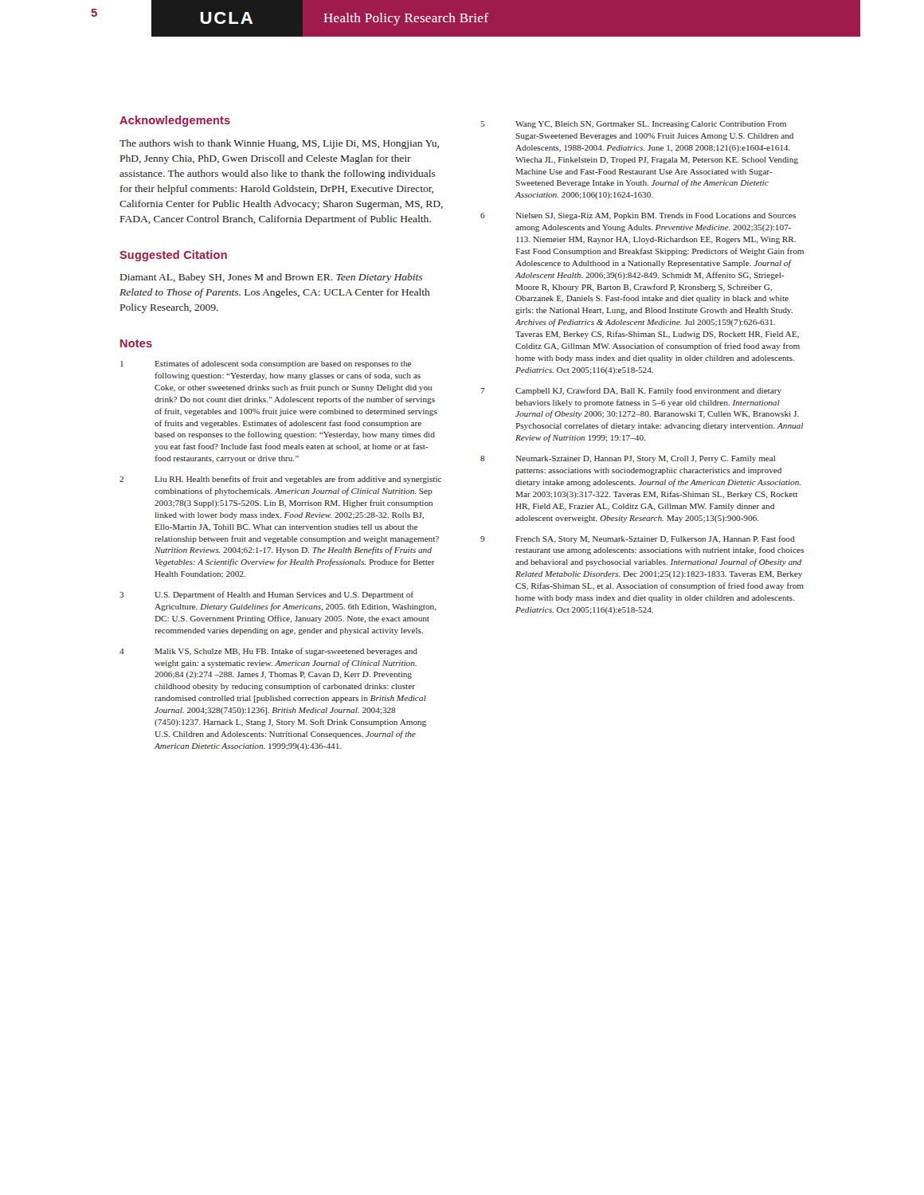5
UCLA
Health Policy Research Brief
Acknowledgements
The authors wish to thank Winnie Huang, MS, Lijie Di, MS, Hongjian Yu, PhD, Jenny Chia, PhD, Gwen Driscoll and Celeste Maglan for their assistance. The authors would also like to thank the following individuals for their helpful comments: Harold Goldstein, DrPH, Executive Director, California Center for Public Health Advocacy; Sharon Sugerman, MS, RD, FADA, Cancer Control Branch, California Department of Public Health.
Suggested Citation
Diamant AL, Babey SH, Jones M and Brown ER. Teen Dietary Habits Related to Those of Parents. Los Angeles, CA: UCLA Center for Health Policy Research, 2009.
Notes
Estimates of adolescent soda consumption are based on responses to the following question: “Yesterday, how many glasses or cans of soda, such as Coke, or other sweetened drinks such as fruit punch or Sunny Delight did you drink? Do not count diet drinks.” Adolescent reports of the number of servings of fruit, vegetables and 100% fruit juice were combined to determined servings of fruits and vegetables. Estimates of adolescent fast food consumption are based on responses to the following question: “Yesterday, how many times did you eat fast food? Include fast food meals eaten at school, at home or at fast-food restaurants, carryout or drive thru.”
Liu RH. Health benefits of fruit and vegetables are from additive and synergistic combinations of phytochemicals. American Journal of Clinical Nutrition. Sep 2003;78(3 Suppl):517S-520S. Lin B, Morrison RM. Higher fruit consumption linked with lower body mass index. Food Review. 2002;25:28-32. Rolls BJ, Ello-Martin JA, Tohill BC. What can intervention studies tell us about the relationship between fruit and vegetable consumption and weight management? Nutrition Reviews. 2004;62:1-17. Hyson D. The Health Benefits of Fruits and Vegetables: A Scientific Overview for Health Professionals. Produce for Better Health Foundation; 2002.
U.S. Department of Health and Human Services and U.S. Department of Agriculture. Dietary Guidelines for Americans, 2005. 6th Edition, Washington, DC: U.S. Government Printing Office, January 2005. Note, the exact amount recommended varies depending on age, gender and physical activity levels.
Malik VS, Schulze MB, Hu FB. Intake of sugar-sweetened beverages and weight gain: a systematic review. American Journal of Clinical Nutrition. 2006;84 (2):274 –288. James J, Thomas P, Cavan D, Kerr D. Preventing childhood obesity by reducing consumption of carbonated drinks: cluster randomised controlled trial [published correction appears in British Medical Journal. 2004;328(7450):1236]. British Medical Journal. 2004;328 (7450):1237. Harnack L, Stang J, Story M. Soft Drink Consumption Among U.S. Children and Adolescents: Nutritional Consequences. Journal of the American Dietetic Association. 1999;99(4):436-441.
Wang YC, Bleich SN, Gortmaker SL. Increasing Caloric Contribution From Sugar-Sweetened Beverages and 100% Fruit Juices Among U.S. Children and Adolescents, 1988-2004. Pediatrics. June 1, 2008 2008;121(6):e1604-e1614. Wiecha JL, Finkelstein D, Troped PJ, Fragala M, Peterson KE. School Vending Machine Use and Fast-Food Restaurant Use Are Associated with Sugar-Sweetened Beverage Intake in Youth. Journal of the American Dietetic Association. 2006;106(10):1624-1630.
Nielsen SJ, Siega-Riz AM, Popkin BM. Trends in Food Locations and Sources among Adolescents and Young Adults. Preventive Medicine. 2002;35(2):107-113. Niemeier HM, Raynor HA, Lloyd-Richardson EE, Rogers ML, Wing RR. Fast Food Consumption and Breakfast Skipping: Predictors of Weight Gain from Adolescence to Adulthood in a Nationally Representative Sample. Journal of Adolescent Health. 2006;39(6):842-849. Schmidt M, Affenito SG, Striegel-Moore R, Khoury PR, Barton B, Crawford P, Kronsberg S, Schreiber G, Obarzanek E, Daniels S. Fast-food intake and diet quality in black and white girls: the National Heart, Lung, and Blood Institute Growth and Health Study. Archives of Pediatrics & Adolescent Medicine. Jul 2005;159(7):626-631. Taveras EM, Berkey CS, Rifas-Shiman SL, Ludwig DS, Rockett HR, Field AE, Colditz GA, Gillman MW. Association of consumption of fried food away from home with body mass index and diet quality in older children and adolescents. Pediatrics. Oct 2005;116(4):e518-524.
Campbell KJ, Crawford DA, Ball K. Family food environment and dietary behaviors likely to promote fatness in 5–6 year old children. International Journal of Obesity 2006; 30:1272–80. Baranowski T, Cullen WK, Branowski J. Psychosocial correlates of dietary intake: advancing dietary intervention. Annual Review of Nutrition 1999; 19:17–40.
Neumark-Sztainer D, Hannan PJ, Story M, Croll J, Perry C. Family meal patterns: associations with sociodemographic characteristics and improved dietary intake among adolescents. Journal of the American Dietetic Association. Mar 2003;103(3):317-322. Taveras EM, Rifas-Shiman SL, Berkey CS, Rockett HR, Field AE, Frazier AL, Colditz GA, Gillman MW. Family dinner and adolescent overweight. Obesity Research. May 2005;13(5):900-906.
French SA, Story M, Neumark-Sztainer D, Fulkerson JA, Hannan P. Fast food restaurant use among adolescents: associations with nutrient intake, food choices and behavioral and psychosocial variables. International Journal of Obesity and Related Metabolic Disorders. Dec 2001;25(12):1823-1833. Taveras EM, Berkey CS, Rifas-Shiman SL, et al. Association of consumption of fried food away from home with body mass index and diet quality in older children and adolescents. Pediatrics. Oct 2005;116(4):e518-524.